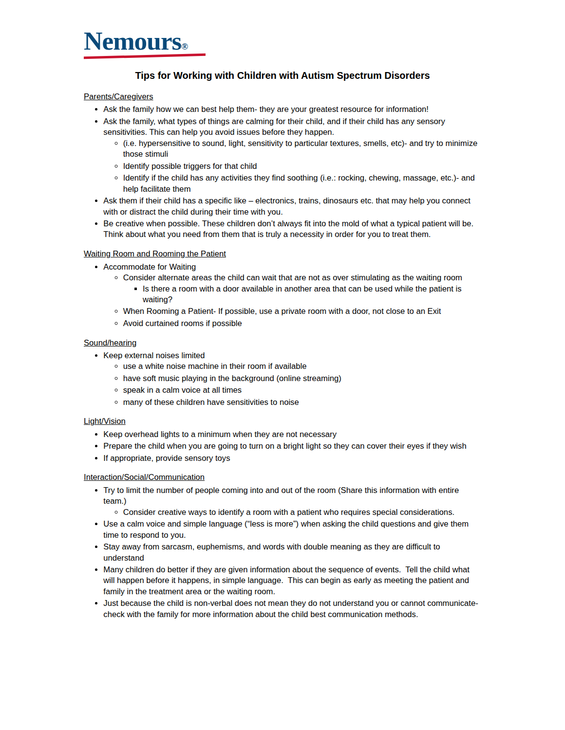Nemours®
Tips for Working with Children with Autism Spectrum Disorders
Parents/Caregivers
Ask the family how we can best help them- they are your greatest resource for information!
Ask the family, what types of things are calming for their child, and if their child has any sensory sensitivities. This can help you avoid issues before they happen.
(i.e. hypersensitive to sound, light, sensitivity to particular textures, smells, etc)- and try to minimize those stimuli
Identify possible triggers for that child
Identify if the child has any activities they find soothing (i.e.: rocking, chewing, massage, etc.)- and help facilitate them
Ask them if their child has a specific like – electronics, trains, dinosaurs etc. that may help you connect with or distract the child during their time with you.
Be creative when possible. These children don’t always fit into the mold of what a typical patient will be. Think about what you need from them that is truly a necessity in order for you to treat them.
Waiting Room and Rooming the Patient
Accommodate for Waiting
Consider alternate areas the child can wait that are not as over stimulating as the waiting room
Is there a room with a door available in another area that can be used while the patient is waiting?
When Rooming a Patient- If possible, use a private room with a door, not close to an Exit
Avoid curtained rooms if possible
Sound/hearing
Keep external noises limited
use a white noise machine in their room if available
have soft music playing in the background (online streaming)
speak in a calm voice at all times
many of these children have sensitivities to noise
Light/Vision
Keep overhead lights to a minimum when they are not necessary
Prepare the child when you are going to turn on a bright light so they can cover their eyes if they wish
If appropriate, provide sensory toys
Interaction/Social/Communication
Try to limit the number of people coming into and out of the room (Share this information with entire team.)
Consider creative ways to identify a room with a patient who requires special considerations.
Use a calm voice and simple language (“less is more”) when asking the child questions and give them time to respond to you.
Stay away from sarcasm, euphemisms, and words with double meaning as they are difficult to understand
Many children do better if they are given information about the sequence of events. Tell the child what will happen before it happens, in simple language. This can begin as early as meeting the patient and family in the treatment area or the waiting room.
Just because the child is non-verbal does not mean they do not understand you or cannot communicate- check with the family for more information about the child best communication methods.